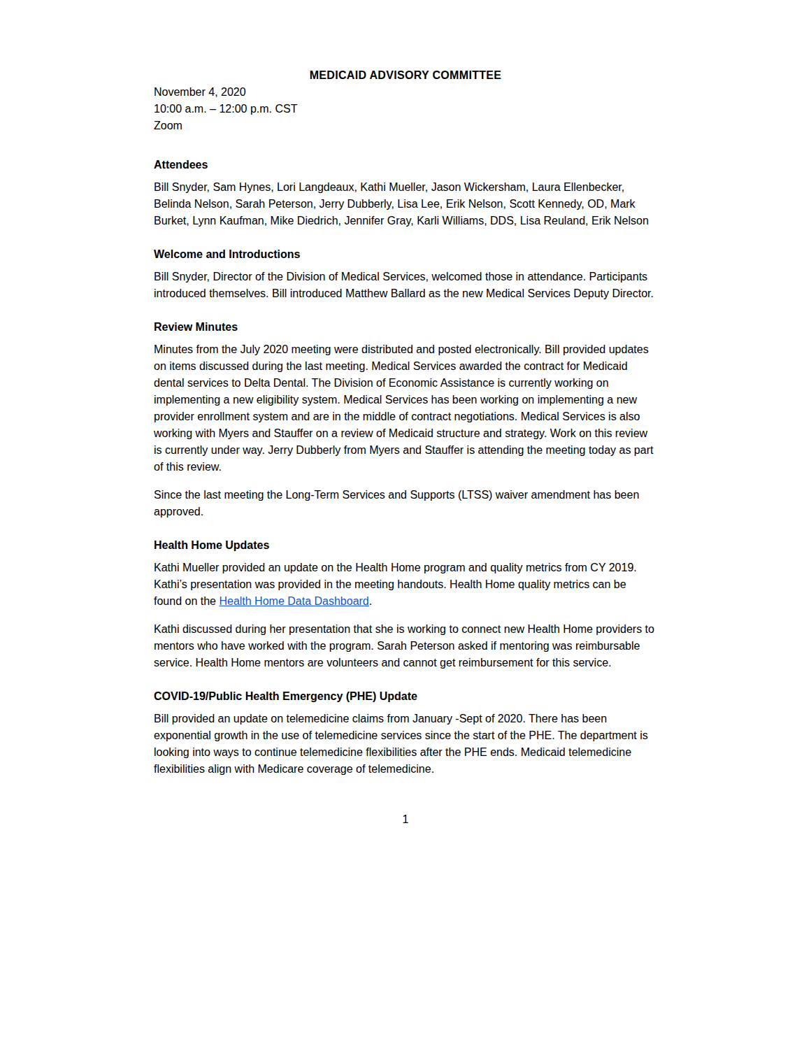MEDICAID ADVISORY COMMITTEE
November 4, 2020
10:00 a.m. – 12:00 p.m. CST
Zoom
Attendees
Bill Snyder, Sam Hynes, Lori Langdeaux, Kathi Mueller, Jason Wickersham, Laura Ellenbecker, Belinda Nelson, Sarah Peterson, Jerry Dubberly, Lisa Lee, Erik Nelson, Scott Kennedy, OD, Mark Burket, Lynn Kaufman, Mike Diedrich, Jennifer Gray, Karli Williams, DDS, Lisa Reuland, Erik Nelson
Welcome and Introductions
Bill Snyder, Director of the Division of Medical Services, welcomed those in attendance. Participants introduced themselves. Bill introduced Matthew Ballard as the new Medical Services Deputy Director.
Review Minutes
Minutes from the July 2020 meeting were distributed and posted electronically. Bill provided updates on items discussed during the last meeting. Medical Services awarded the contract for Medicaid dental services to Delta Dental. The Division of Economic Assistance is currently working on implementing a new eligibility system. Medical Services has been working on implementing a new provider enrollment system and are in the middle of contract negotiations. Medical Services is also working with Myers and Stauffer on a review of Medicaid structure and strategy. Work on this review is currently under way. Jerry Dubberly from Myers and Stauffer is attending the meeting today as part of this review.
Since the last meeting the Long-Term Services and Supports (LTSS) waiver amendment has been approved.
Health Home Updates
Kathi Mueller provided an update on the Health Home program and quality metrics from CY 2019. Kathi’s presentation was provided in the meeting handouts. Health Home quality metrics can be found on the Health Home Data Dashboard.
Kathi discussed during her presentation that she is working to connect new Health Home providers to mentors who have worked with the program. Sarah Peterson asked if mentoring was reimbursable service. Health Home mentors are volunteers and cannot get reimbursement for this service.
COVID-19/Public Health Emergency (PHE) Update
Bill provided an update on telemedicine claims from January -Sept of 2020. There has been exponential growth in the use of telemedicine services since the start of the PHE. The department is looking into ways to continue telemedicine flexibilities after the PHE ends. Medicaid telemedicine flexibilities align with Medicare coverage of telemedicine.
1